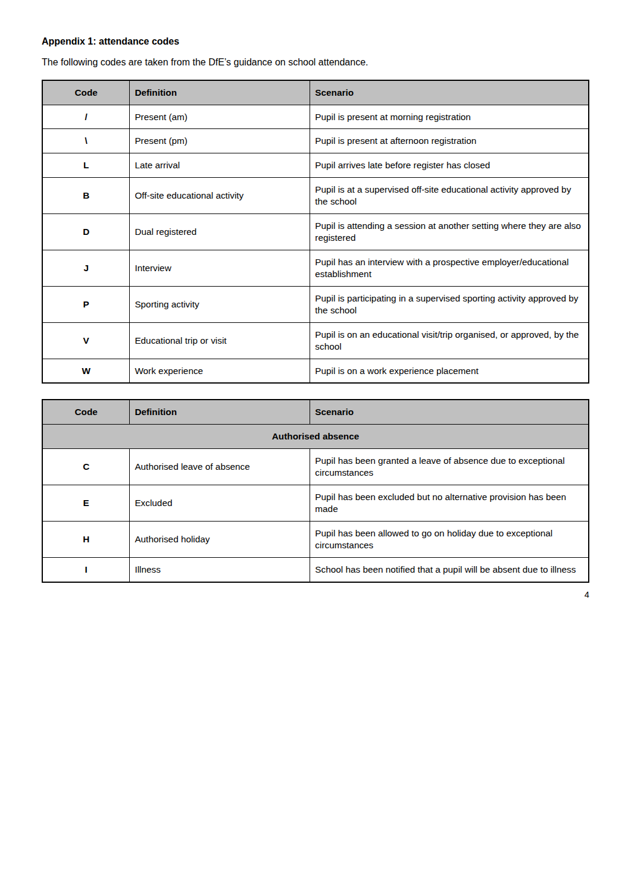Appendix 1: attendance codes
The following codes are taken from the DfE’s guidance on school attendance.
| Code | Definition | Scenario |
| --- | --- | --- |
| / | Present (am) | Pupil is present at morning registration |
| \ | Present (pm) | Pupil is present at afternoon registration |
| L | Late arrival | Pupil arrives late before register has closed |
| B | Off-site educational activity | Pupil is at a supervised off-site educational activity approved by the school |
| D | Dual registered | Pupil is attending a session at another setting where they are also registered |
| J | Interview | Pupil has an interview with a prospective employer/educational establishment |
| P | Sporting activity | Pupil is participating in a supervised sporting activity approved by the school |
| V | Educational trip or visit | Pupil is on an educational visit/trip organised, or approved, by the school |
| W | Work experience | Pupil is on a work experience placement |
| Code | Definition | Scenario |
| --- | --- | --- |
| Authorised absence |
| C | Authorised leave of absence | Pupil has been granted a leave of absence due to exceptional circumstances |
| E | Excluded | Pupil has been excluded but no alternative provision has been made |
| H | Authorised holiday | Pupil has been allowed to go on holiday due to exceptional circumstances |
| I | Illness | School has been notified that a pupil will be absent due to illness |
4